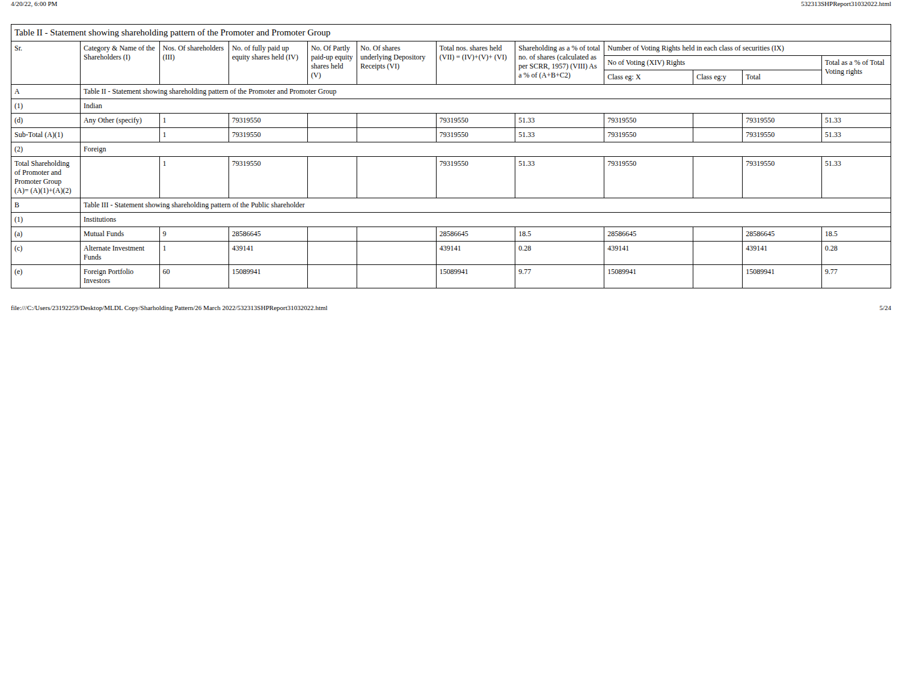4/20/22, 6:00 PM
532313SHPReport31032022.html
| Table II - Statement showing shareholding pattern of the Promoter and Promoter Group |
| Sr. | Category & Name of the Shareholders (I) | Nos. Of shareholders (III) | No. of fully paid up equity shares held (IV) | No. Of Partly paid-up equity shares held (V) | No. Of shares underlying Depository Receipts (VI) | Total nos. shares held (VII) = (IV)+(V)+ (VI) | Shareholding as a % of total no. of shares (calculated as per SCRR, 1957) (VIII) As a % of (A+B+C2) | Number of Voting Rights held in each class of securities (IX) |
| No of Voting (XIV) Rights | Total as a % of Total Voting rights |
| Class eg: X | Class eg:y | Total |
| A | Table II - Statement showing shareholding pattern of the Promoter and Promoter Group |
| (1) | Indian |
| (d) | Any Other (specify) | 1 | 79319550 | | | 79319550 | 51.33 | 79319550 | | 79319550 | 51.33 |
| Sub-Total (A)(1) | | 1 | 79319550 | | | 79319550 | 51.33 | 79319550 | | 79319550 | 51.33 |
| (2) | Foreign |
| Total Shareholding of Promoter and Promoter Group (A)= (A)(1)+(A)(2) | | 1 | 79319550 | | | 79319550 | 51.33 | 79319550 | | 79319550 | 51.33 |
| B | Table III - Statement showing shareholding pattern of the Public shareholder |
| (1) | Institutions |
| (a) | Mutual Funds | 9 | 28586645 | | | 28586645 | 18.5 | 28586645 | | 28586645 | 18.5 |
| (c) | Alternate Investment Funds | 1 | 439141 | | | 439141 | 0.28 | 439141 | | 439141 | 0.28 |
| (e) | Foreign Portfolio Investors | 60 | 15089941 | | | 15089941 | 9.77 | 15089941 | | 15089941 | 9.77 |
file:///C:/Users/23192259/Desktop/MLDL Copy/Sharholding Pattern/26 March 2022/532313SHPReport31032022.html
5/24